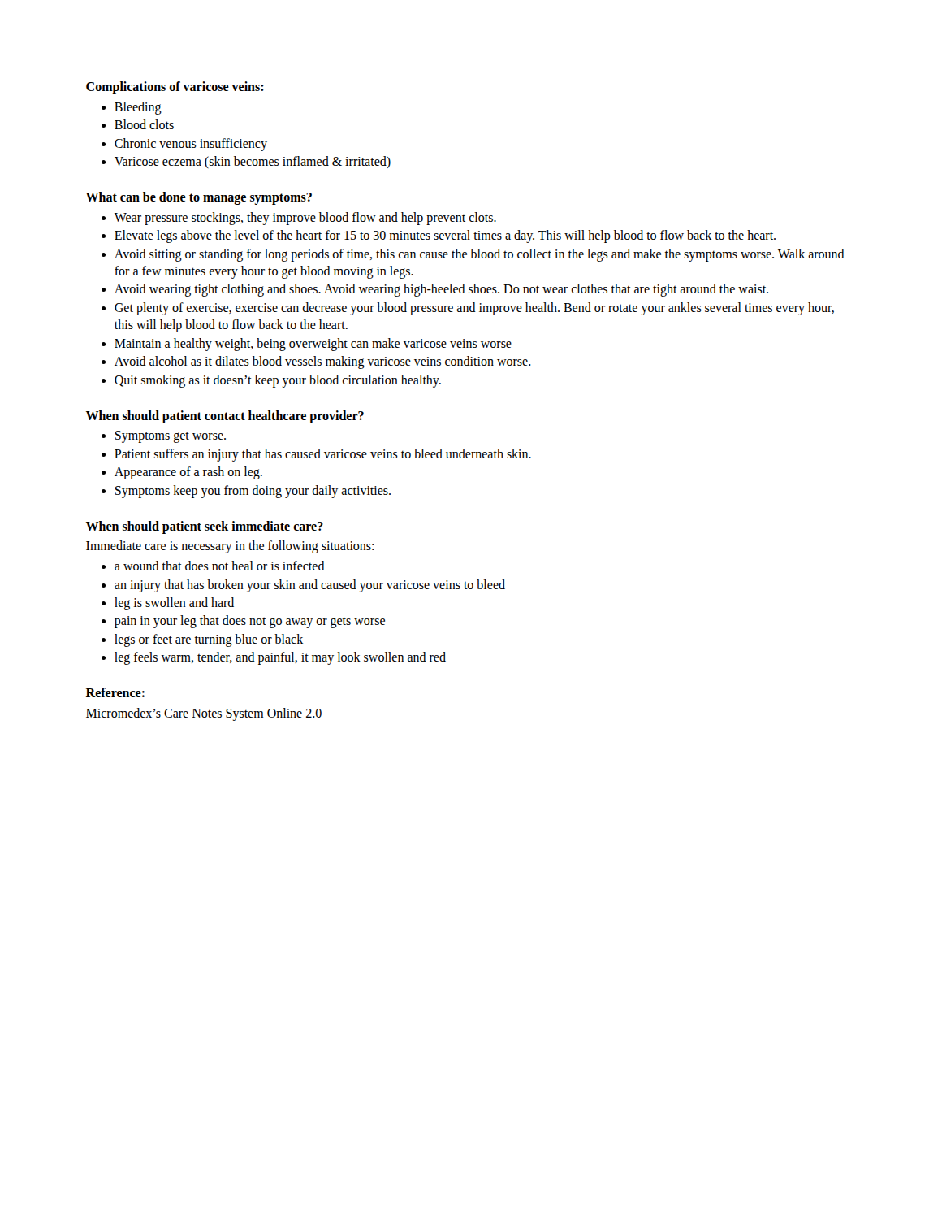Complications of varicose veins:
Bleeding
Blood clots
Chronic venous insufficiency
Varicose eczema (skin becomes inflamed & irritated)
What can be done to manage symptoms?
Wear pressure stockings, they improve blood flow and help prevent clots.
Elevate legs above the level of the heart for 15 to 30 minutes several times a day. This will help blood to flow back to the heart.
Avoid sitting or standing for long periods of time, this can cause the blood to collect in the legs and make the symptoms worse. Walk around for a few minutes every hour to get blood moving in legs.
Avoid wearing tight clothing and shoes. Avoid wearing high-heeled shoes. Do not wear clothes that are tight around the waist.
Get plenty of exercise, exercise can decrease your blood pressure and improve health. Bend or rotate your ankles several times every hour, this will help blood to flow back to the heart.
Maintain a healthy weight, being overweight can make varicose veins worse
Avoid alcohol as it dilates blood vessels making varicose veins condition worse.
Quit smoking as it doesn’t keep your blood circulation healthy.
When should patient contact healthcare provider?
Symptoms get worse.
Patient suffers an injury that has caused varicose veins to bleed underneath skin.
Appearance of a rash on leg.
Symptoms keep you from doing your daily activities.
When should patient seek immediate care?
Immediate care is necessary in the following situations:
a wound that does not heal or is infected
an injury that has broken your skin and caused your varicose veins to bleed
leg is swollen and hard
pain in your leg that does not go away or gets worse
legs or feet are turning blue or black
leg feels warm, tender, and painful, it may look swollen and red
Reference:
Micromedex’s Care Notes System Online 2.0